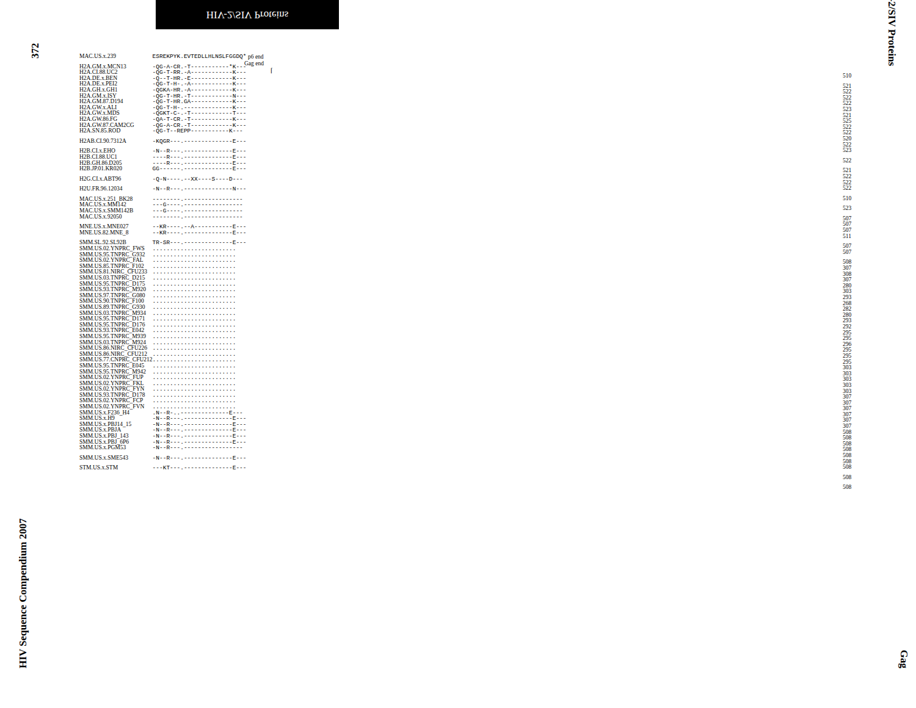HIV-2/SIV Proteins
372
HIV-2/SIV Proteins
HIV Sequence Compendium 2007
Gag
p6 end
Gag end
⌈
| MAC.US.x.239 | ESREKPYK.EVTEDLLHLNSLFGGDQ* |
| H2A.GM.x.MCN13 | -QG-A-CR.-T-----------*K--- |
| H2A.CI.88.UC2 | -QG-T-RR.-A------------K--- |
| H2A.DE.x.BEN | -Q--T-HR.-E------------K--- |
| H2A.DE.x.PEI2 | -QG-T-H-.-A------------K--- |
| H2A.GH.x.GH1 | -QGKA-HR.-A------------K--- |
| H2A.GM.x.ISY | -QG-T-HR.-T------------N--- |
| H2A.GM.87.D194 | -QG-T-HR.GA------------K--- |
| H2A.GW.x.ALI | -QG-T-H-.--------------K--- |
| H2A.GW.x.MDS | -QGKT-C-.-T------------T--- |
| H2A.GW.86.FG | -QA-T-CR.-T------------K--- |
| H2A.GW.87.CAM2CG | -QG-A-CR.-T------------K--- |
| H2A.SN.85.ROD | -QG-T--REPP-----------K--- |
| H2AB.CI.90.7312A | -KQGR---.--------------E--- |
| H2B.CI.x.EHO | -N--R---.--------------E--- |
| H2B.CI.88.UC1 | ----R---.--------------E--- |
| H2B.GH.86.D205 | ----R---.--------------E--- |
| H2B.JP.01.KR020 | GG------.--------------E--- |
| H2G.CI.x.ABT96 | -Q-N----.--XX----S----D--- |
| H2U.FR.96.12034 | -N--R---.--------------N--- |
| MAC.US.x.251_BK28 | --------.----------------- |
| MAC.US.x.MM142 | ---G----.----------------- |
| MAC.US.x.SMM142B | ---G----.----------------- |
| MAC.US.x.92050 | --------.----------------- |
| MNE.US.x.MNE027 | --KR----.--A-----------E--- |
| MNE.US.82.MNE_8 | --KR----.--------------E--- |
| SMM.SL.92.SL92B | TR-SR---.--------------E--- |
| SMM.US.02.YNPRC_FWS | ........................ |
| SMM.US.95.TNPRC_G932 | ........................ |
| SMM.US.02.YNPRC_FAL | ........................ |
| SMM.US.85.TNPRC_F102 | ........................ |
| SMM.US.81.NIRC_CFU233 | ........................ |
| SMM.US.03.TNPRC_D215 | ........................ |
| SMM.US.95.TNPRC_D175 | ........................ |
| SMM.US.93.TNPRC_M920 | ........................ |
| SMM.US.97.TNPRC_G080 | ........................ |
| SMM.US.90.TNPRC_F100 | ........................ |
| SMM.US.89.TNPRC_G930 | ........................ |
| SMM.US.03.TNPRC_M934 | ........................ |
| SMM.US.95.TNPRC_D171 | ........................ |
| SMM.US.95.TNPRC_D176 | ........................ |
| SMM.US.93.TNPRC_E042 | ........................ |
| SMM.US.95.TNPRC_M939 | ........................ |
| SMM.US.03.TNPRC_M924 | ........................ |
| SMM.US.86.NIRC_CFU226 | ........................ |
| SMM.US.86.NIRC_CFU212 | ........................ |
| SMM.US.77.CNPRC_CFU212 | ........................ |
| SMM.US.95.TNPRC_E045 | ........................ |
| SMM.US.95.TNPRC_M942 | ........................ |
| SMM.US.02.YNPRC_FUP | ........................ |
| SMM.US.02.YNPRC_FKL | ........................ |
| SMM.US.02.YNPRC_FYN | ........................ |
| SMM.US.93.TNPRC_D178 | ........................ |
| SMM.US.02.YNPRC_FCP | ........................ |
| SMM.US.02.YNPRC_FVN | ........................ |
| SMM.US.x.F236_H4 | .N--R-..--------------E--- |
| SMM.US.x.H9 | -N--R---.--------------E--- |
| SMM.US.x.PBJ14_15 | -N--R---.--------------E--- |
| SMM.US.x.PBJA | -N--R---.--------------E--- |
| SMM.US.x.PBJ_143 | -N--R---.--------------E--- |
| SMM.US.x.PBJ_6P6 | -N--R---.--------------E--- |
| SMM.US.x.PGM53 | -N--R---.----------------- |
| SMM.US.x.SME543 | -N--R---.--------------E--- |
| STM.US.x.STM | ---KT---.--------------E--- |
510
521
522
522
522
523
521
525
522
522
520
522
523
522
521
522
522
522
510
523
507
507
507
511
507
507
508
307
308
307
280
303
293
268
282
280
293
292
295
295
296
295
295
295
303
303
303
303
303
307
307
307
307
307
307
508
508
508
508
508
508
508
508
508